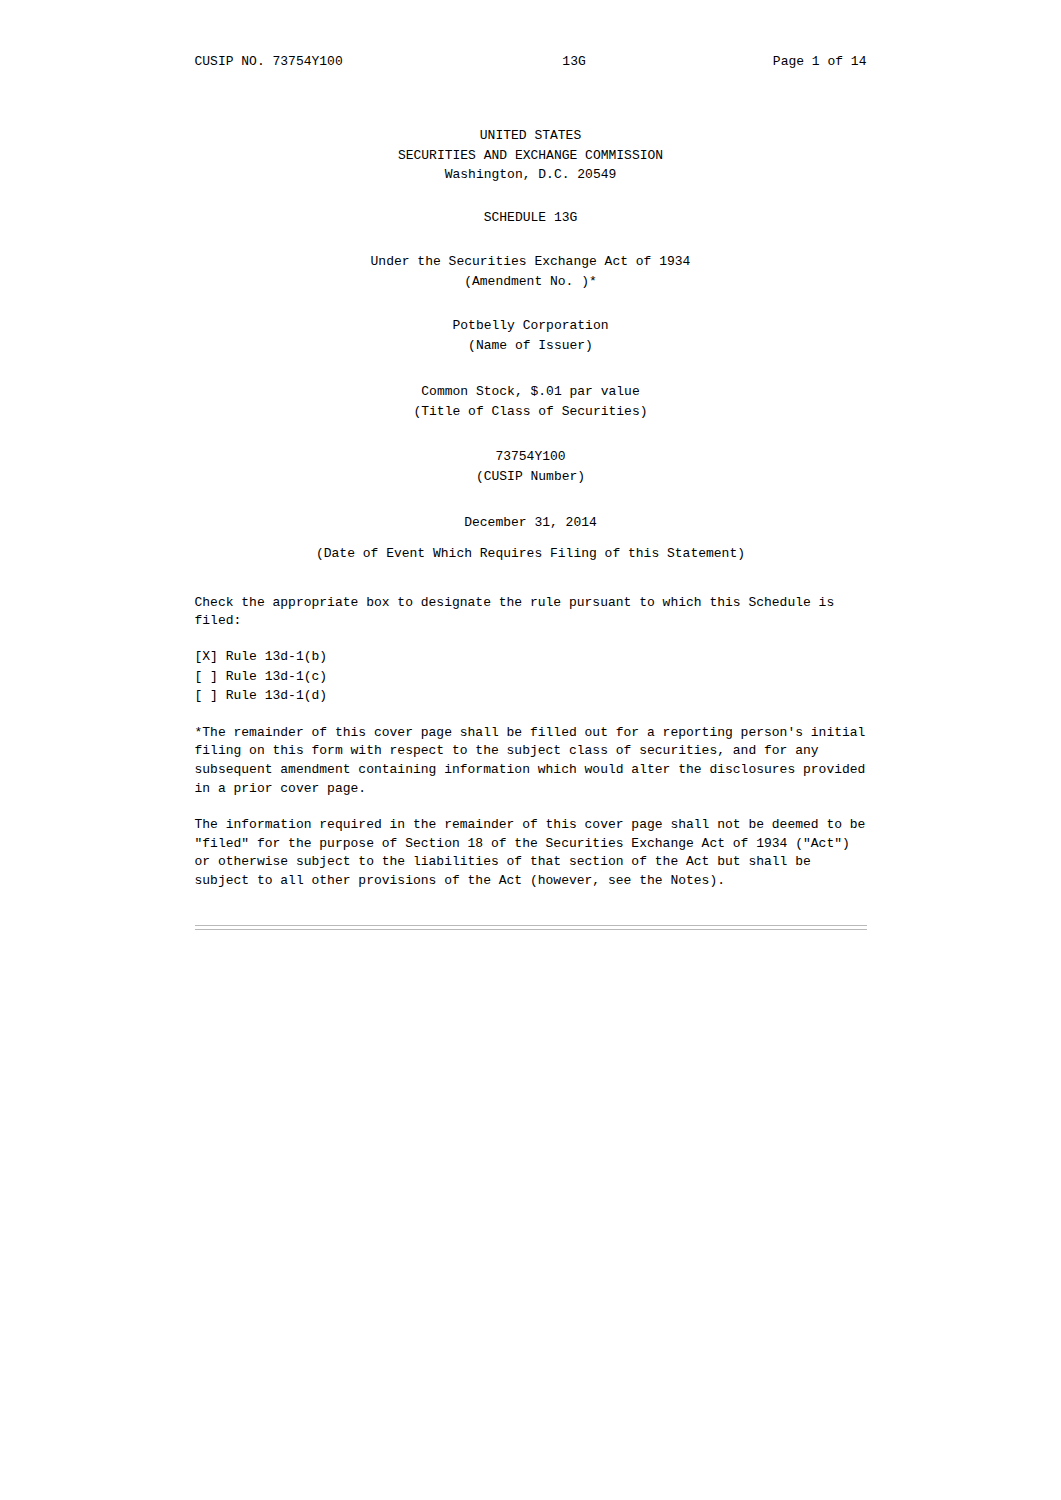CUSIP NO. 73754Y100 13G Page 1 of 14
UNITED STATES
SECURITIES AND EXCHANGE COMMISSION
Washington, D.C. 20549
SCHEDULE 13G
Under the Securities Exchange Act of 1934
(Amendment No. )*
Potbelly Corporation
(Name of Issuer)
Common Stock, $.01 par value
(Title of Class of Securities)
73754Y100
(CUSIP Number)
December 31, 2014
(Date of Event Which Requires Filing of this Statement)
Check the appropriate box to designate the rule pursuant to which this Schedule is filed:
[X] Rule 13d-1(b)
[ ] Rule 13d-1(c)
[ ] Rule 13d-1(d)
*The remainder of this cover page shall be filled out for a reporting person's initial filing on this form with respect to the subject class of securities, and for any subsequent amendment containing information which would alter the disclosures provided in a prior cover page.
The information required in the remainder of this cover page shall not be deemed to be "filed" for the purpose of Section 18 of the Securities Exchange Act of 1934 ("Act") or otherwise subject to the liabilities of that section of the Act but shall be subject to all other provisions of the Act (however, see the Notes).